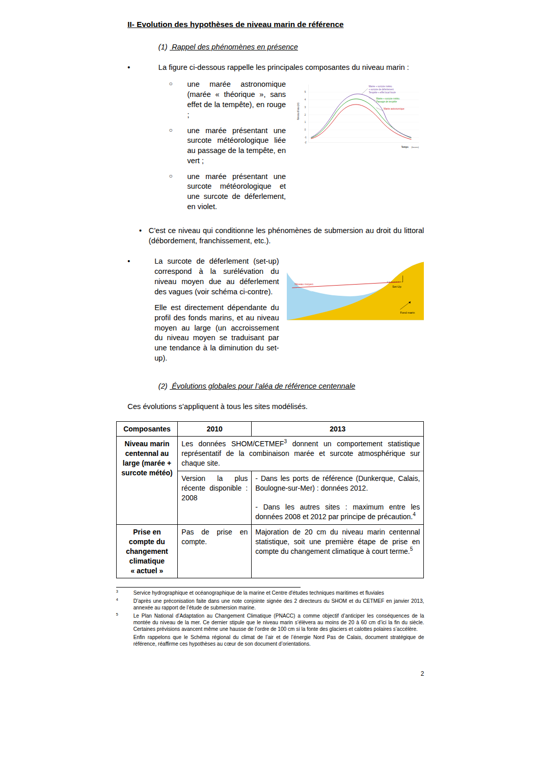II- Evolution des hypothèses de niveau marin de référence
(1) Rappel des phénomènes en présence
•
La figure ci-dessous rappelle les principales composantes du niveau marin :
une marée astronomique (marée « théorique », sans effet de la tempête), en rouge ;
une marée présentant une surcote météorologique liée au passage de la tempête, en vert ;
une marée présentant une surcote météorologique et une surcote de déferlement, en violet.
•
C'est ce niveau qui conditionne les phénomènes de submersion au droit du littoral (débordement, franchissement, etc.).
•
La surcote de déferlement (set-up) correspond à la surélévation du niveau moyen due au déferlement des vagues (voir schéma ci-contre).
Elle est directement dépendante du profil des fonds marins, et au niveau moyen au large (un accroissement du niveau moyen se traduisant par une tendance à la diminution du set-up).
(2) Évolutions globales pour l’aléa de référence centennale
Ces évolutions s’appliquent à tous les sites modélisés.
| Composantes | 2010 | 2013 |
| --- | --- | --- |
| Niveau marin centennal au large (marée + surcote météo) | Les données SHOM/CETMEF 3 donnent un comportement statistique représentatif de la combinaison marée et surcote atmosphérique sur chaque site. |
| Version la plus récente disponible : 2008 | - Dans les ports de référence (Dunkerque, Calais, Boulogne-sur-Mer) : données 2012. - Dans les autres sites : maximum entre les données 2008 et 2012 par principe de précaution. 4 |
| Prise en compte du changement climatique « actuel » | Pas de prise en compte. | Majoration de 20 cm du niveau marin centennal statistique, soit une première étape de prise en compte du changement climatique à court terme. 5 |
3
Service hydrographique et océanographique de la marine et Centre d'études techniques maritimes et fluviales
4
D’après une préconisation faite dans une note conjointe signée des 2 directeurs du SHOM et du CETMEF en janvier 2013, annexée au rapport de l’étude de submersion marine.
5
Le Plan National d’Adaptation au Changement Climatique (PNACC) a comme objectif d’anticiper les conséquences de la montée du niveau de la mer. Ce dernier stipule que le niveau marin s’élèvera au moins de 20 à 60 cm d’ici la fin du siècle. Certaines prévisions avancent même une hausse de l’ordre de 100 cm si la fonte des glaciers et calottes polaires s’accélère.
Enfin rappelons que le Schéma régional du climat de l’air et de l’énergie Nord Pas de Calais, document stratégique de référence, réaffirme ces hypothèses au cœur de son document d’orientations.
2